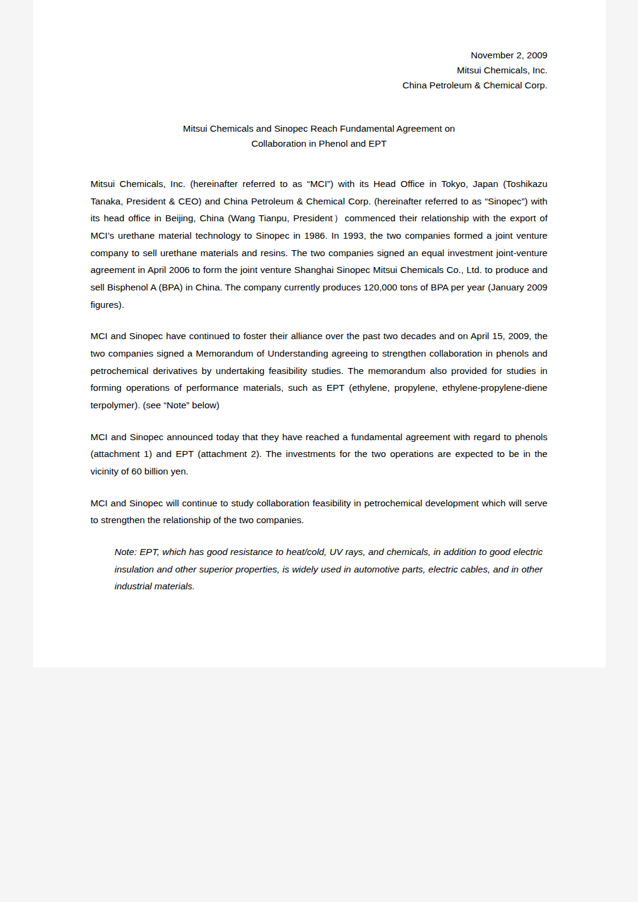November 2, 2009
Mitsui Chemicals, Inc.
China Petroleum & Chemical Corp.
Mitsui Chemicals and Sinopec Reach Fundamental Agreement on
Collaboration in Phenol and EPT
Mitsui Chemicals, Inc. (hereinafter referred to as “MCI”) with its Head Office in Tokyo, Japan (Toshikazu Tanaka, President & CEO) and China Petroleum & Chemical Corp. (hereinafter referred to as “Sinopec”) with its head office in Beijing, China (Wang Tianpu, President）commenced their relationship with the export of MCI’s urethane material technology to Sinopec in 1986. In 1993, the two companies formed a joint venture company to sell urethane materials and resins. The two companies signed an equal investment joint-venture agreement in April 2006 to form the joint venture Shanghai Sinopec Mitsui Chemicals Co., Ltd. to produce and sell Bisphenol A (BPA) in China. The company currently produces 120,000 tons of BPA per year (January 2009 figures).
MCI and Sinopec have continued to foster their alliance over the past two decades and on April 15, 2009, the two companies signed a Memorandum of Understanding agreeing to strengthen collaboration in phenols and petrochemical derivatives by undertaking feasibility studies. The memorandum also provided for studies in forming operations of performance materials, such as EPT (ethylene, propylene, ethylene-propylene-diene terpolymer). (see “Note” below)
MCI and Sinopec announced today that they have reached a fundamental agreement with regard to phenols (attachment 1) and EPT (attachment 2). The investments for the two operations are expected to be in the vicinity of 60 billion yen.
MCI and Sinopec will continue to study collaboration feasibility in petrochemical development which will serve to strengthen the relationship of the two companies.
Note: EPT, which has good resistance to heat/cold, UV rays, and chemicals, in addition to good electric insulation and other superior properties, is widely used in automotive parts, electric cables, and in other industrial materials.